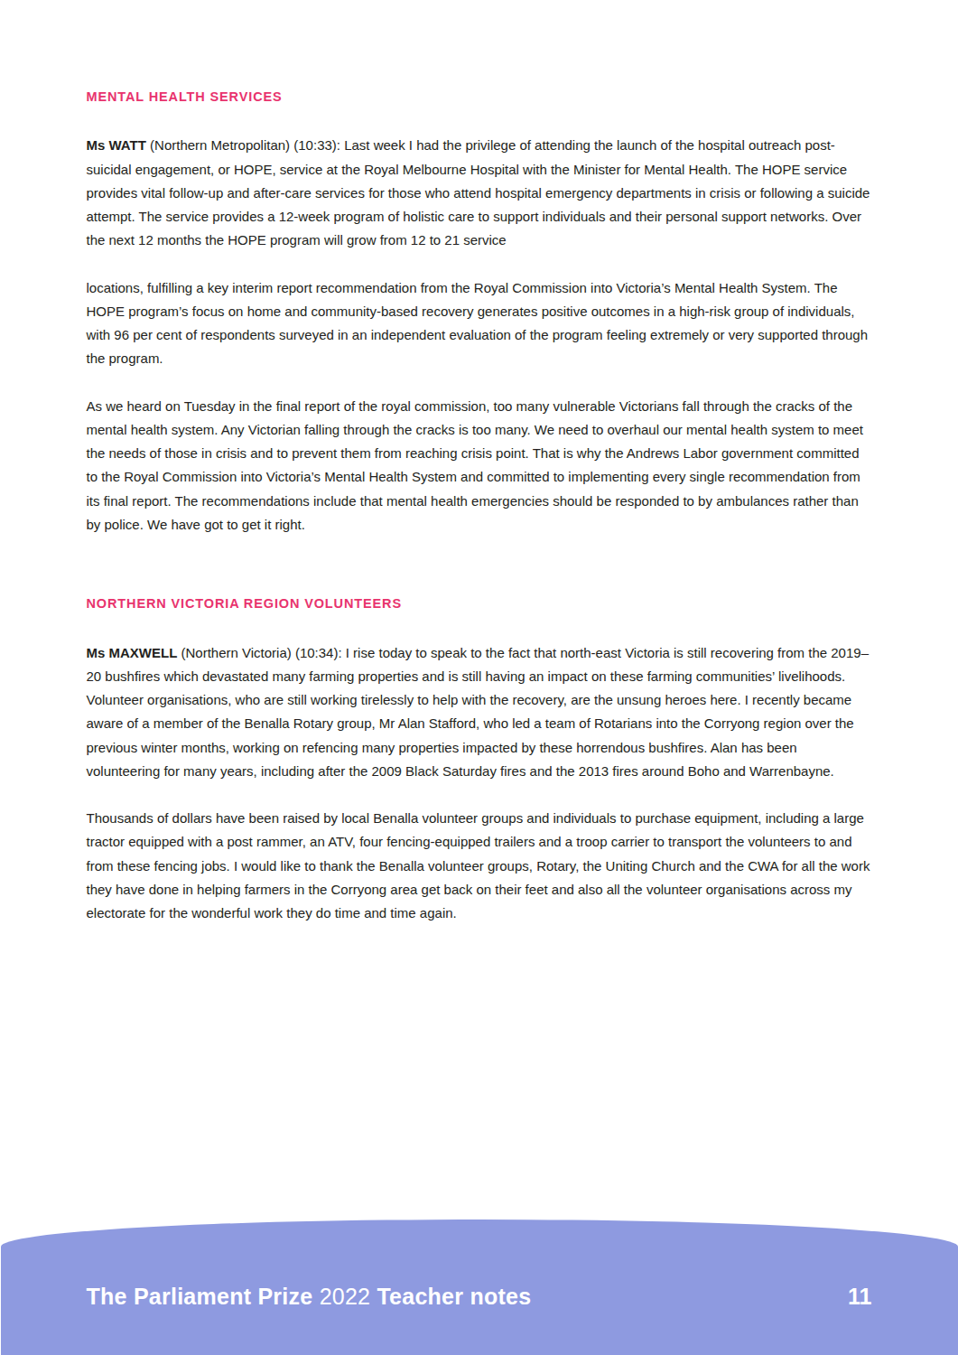Mental health services
Ms WATT (Northern Metropolitan) (10:33): Last week I had the privilege of attending the launch of the hospital outreach post-suicidal engagement, or HOPE, service at the Royal Melbourne Hospital with the Minister for Mental Health. The HOPE service provides vital follow-up and after-care services for those who attend hospital emergency departments in crisis or following a suicide attempt. The service provides a 12-week program of holistic care to support individuals and their personal support networks. Over the next 12 months the HOPE program will grow from 12 to 21 service
locations, fulfilling a key interim report recommendation from the Royal Commission into Victoria’s Mental Health System. The HOPE program’s focus on home and community-based recovery generates positive outcomes in a high-risk group of individuals, with 96 per cent of respondents surveyed in an independent evaluation of the program feeling extremely or very supported through the program.
As we heard on Tuesday in the final report of the royal commission, too many vulnerable Victorians fall through the cracks of the mental health system. Any Victorian falling through the cracks is too many. We need to overhaul our mental health system to meet the needs of those in crisis and to prevent them from reaching crisis point. That is why the Andrews Labor government committed to the Royal Commission into Victoria’s Mental Health System and committed to implementing every single recommendation from its final report. The recommendations include that mental health emergencies should be responded to by ambulances rather than by police. We have got to get it right.
Northern Victoria Region volunteers
Ms MAXWELL (Northern Victoria) (10:34): I rise today to speak to the fact that north-east Victoria is still recovering from the 2019–20 bushfires which devastated many farming properties and is still having an impact on these farming communities’ livelihoods. Volunteer organisations, who are still working tirelessly to help with the recovery, are the unsung heroes here. I recently became aware of a member of the Benalla Rotary group, Mr Alan Stafford, who led a team of Rotarians into the Corryong region over the previous winter months, working on refencing many properties impacted by these horrendous bushfires. Alan has been volunteering for many years, including after the 2009 Black Saturday fires and the 2013 fires around Boho and Warrenbayne.
Thousands of dollars have been raised by local Benalla volunteer groups and individuals to purchase equipment, including a large tractor equipped with a post rammer, an ATV, four fencing-equipped trailers and a troop carrier to transport the volunteers to and from these fencing jobs. I would like to thank the Benalla volunteer groups, Rotary, the Uniting Church and the CWA for all the work they have done in helping farmers in the Corryong area get back on their feet and also all the volunteer organisations across my electorate for the wonderful work they do time and time again.
The Parliament Prize 2022 Teacher notes
11